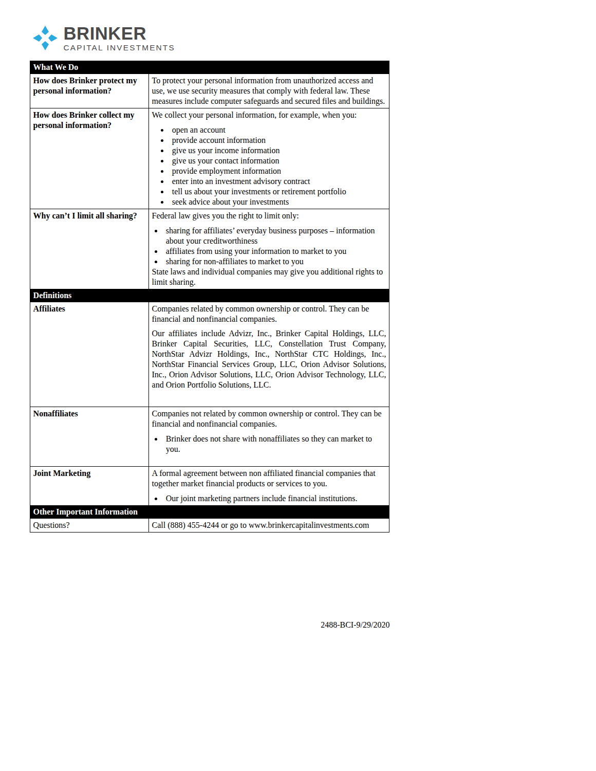BRINKER CAPITAL INVESTMENTS
| What We Do |
| How does Brinker protect my personal information? | To protect your personal information from unauthorized access and use, we use security measures that comply with federal law. These measures include computer safeguards and secured files and buildings. |
| How does Brinker collect my personal information? | We collect your personal information, for example, when you: open an account provide account information give us your income information give us your contact information provide employment information enter into an investment advisory contract tell us about your investments or retirement portfolio seek advice about your investments |
| Why can’t I limit all sharing? | Federal law gives you the right to limit only: sharing for affiliates’ everyday business purposes – information about your creditworthiness affiliates from using your information to market to you sharing for non-affiliates to market to you State laws and individual companies may give you additional rights to limit sharing. |
| Definitions |
| Affiliates | Companies related by common ownership or control. They can be financial and nonfinancial companies. Our affiliates include Advizr, Inc., Brinker Capital Holdings, LLC, Brinker Capital Securities, LLC, Constellation Trust Company, NorthStar Advizr Holdings, Inc., NorthStar CTC Holdings, Inc., NorthStar Financial Services Group, LLC, Orion Advisor Solutions, Inc., Orion Advisor Solutions, LLC, Orion Advisor Technology, LLC, and Orion Portfolio Solutions, LLC. |
| Nonaffiliates | Companies not related by common ownership or control. They can be financial and nonfinancial companies. Brinker does not share with nonaffiliates so they can market to you. |
| Joint Marketing | A formal agreement between non affiliated financial companies that together market financial products or services to you. Our joint marketing partners include financial institutions. |
| Other Important Information |
| Questions? | Call (888) 455-4244 or go to www.brinkercapitalinvestments.com |
2488-BCI-9/29/2020